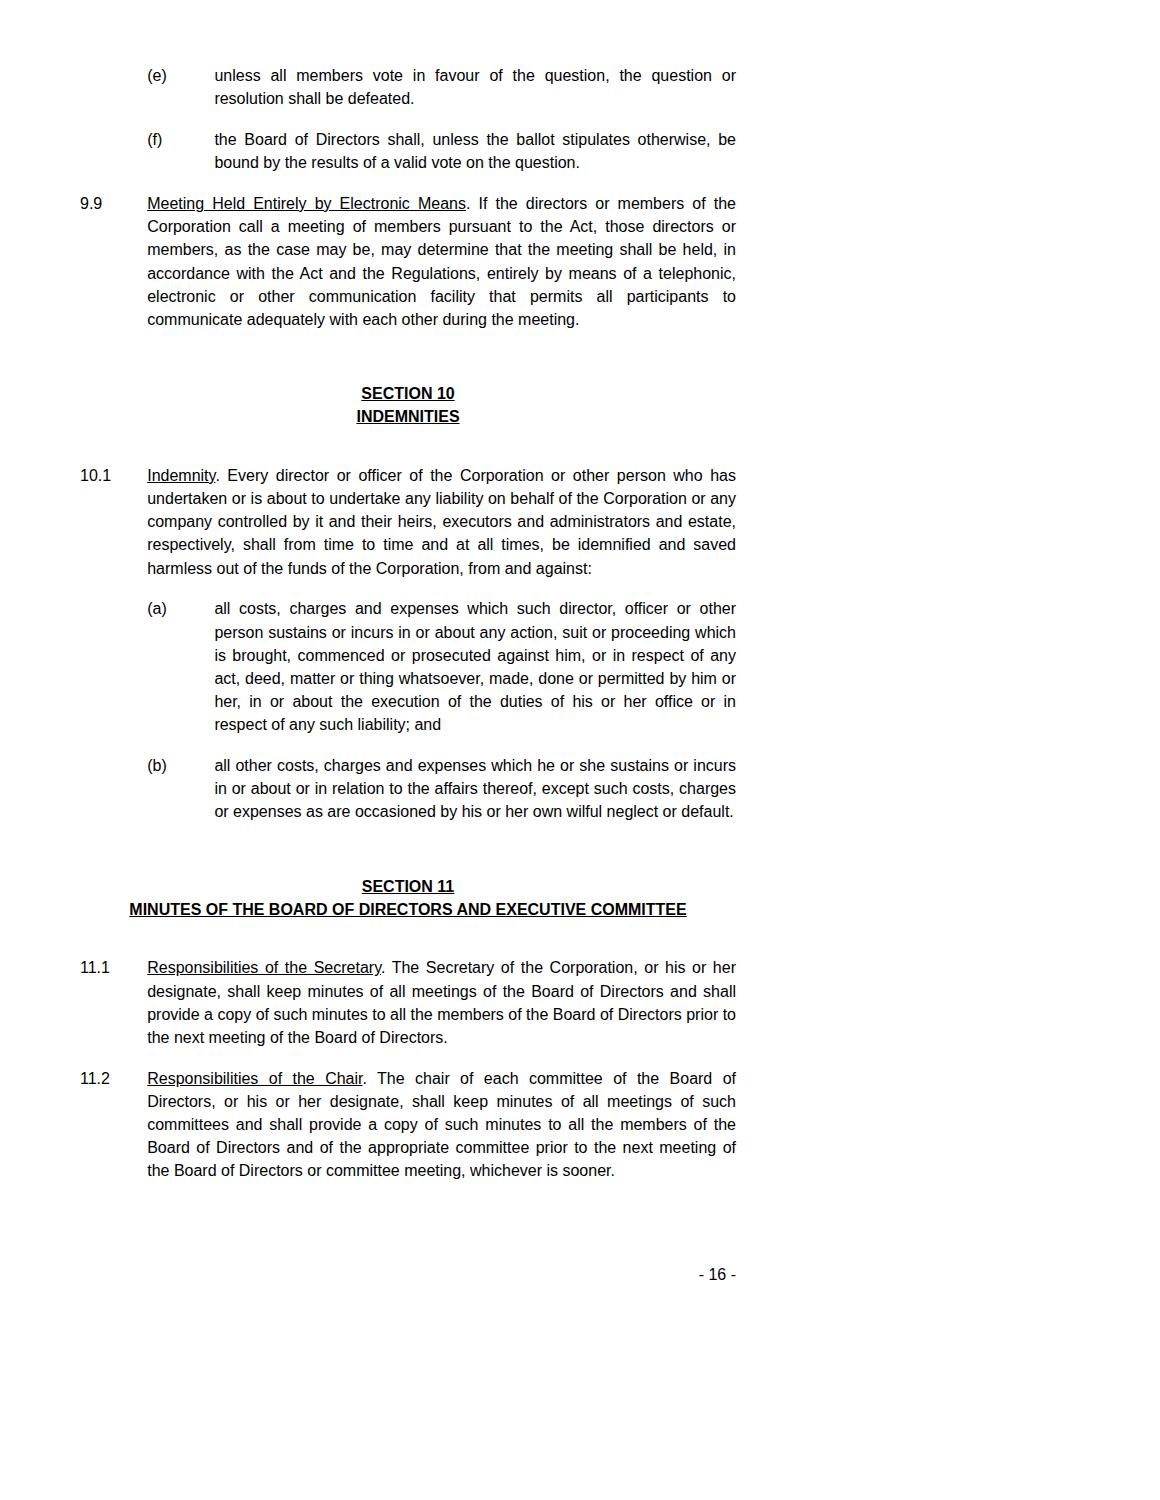(e)
unless all members vote in favour of the question, the question or resolution shall be defeated.
(f)
the Board of Directors shall, unless the ballot stipulates otherwise, be bound by the results of a valid vote on the question.
9.9
Meeting Held Entirely by Electronic Means. If the directors or members of the Corporation call a meeting of members pursuant to the Act, those directors or members, as the case may be, may determine that the meeting shall be held, in accordance with the Act and the Regulations, entirely by means of a telephonic, electronic or other communication facility that permits all participants to communicate adequately with each other during the meeting.
SECTION 10
INDEMNITIES
10.1
Indemnity. Every director or officer of the Corporation or other person who has undertaken or is about to undertake any liability on behalf of the Corporation or any company controlled by it and their heirs, executors and administrators and estate, respectively, shall from time to time and at all times, be idemnified and saved harmless out of the funds of the Corporation, from and against:
(a)
all costs, charges and expenses which such director, officer or other person sustains or incurs in or about any action, suit or proceeding which is brought, commenced or prosecuted against him, or in respect of any act, deed, matter or thing whatsoever, made, done or permitted by him or her, in or about the execution of the duties of his or her office or in respect of any such liability; and
(b)
all other costs, charges and expenses which he or she sustains or incurs in or about or in relation to the affairs thereof, except such costs, charges or expenses as are occasioned by his or her own wilful neglect or default.
SECTION 11
MINUTES OF THE BOARD OF DIRECTORS AND EXECUTIVE COMMITTEE
11.1
Responsibilities of the Secretary. The Secretary of the Corporation, or his or her designate, shall keep minutes of all meetings of the Board of Directors and shall provide a copy of such minutes to all the members of the Board of Directors prior to the next meeting of the Board of Directors.
11.2
Responsibilities of the Chair. The chair of each committee of the Board of Directors, or his or her designate, shall keep minutes of all meetings of such committees and shall provide a copy of such minutes to all the members of the Board of Directors and of the appropriate committee prior to the next meeting of the Board of Directors or committee meeting, whichever is sooner.
- 16 -